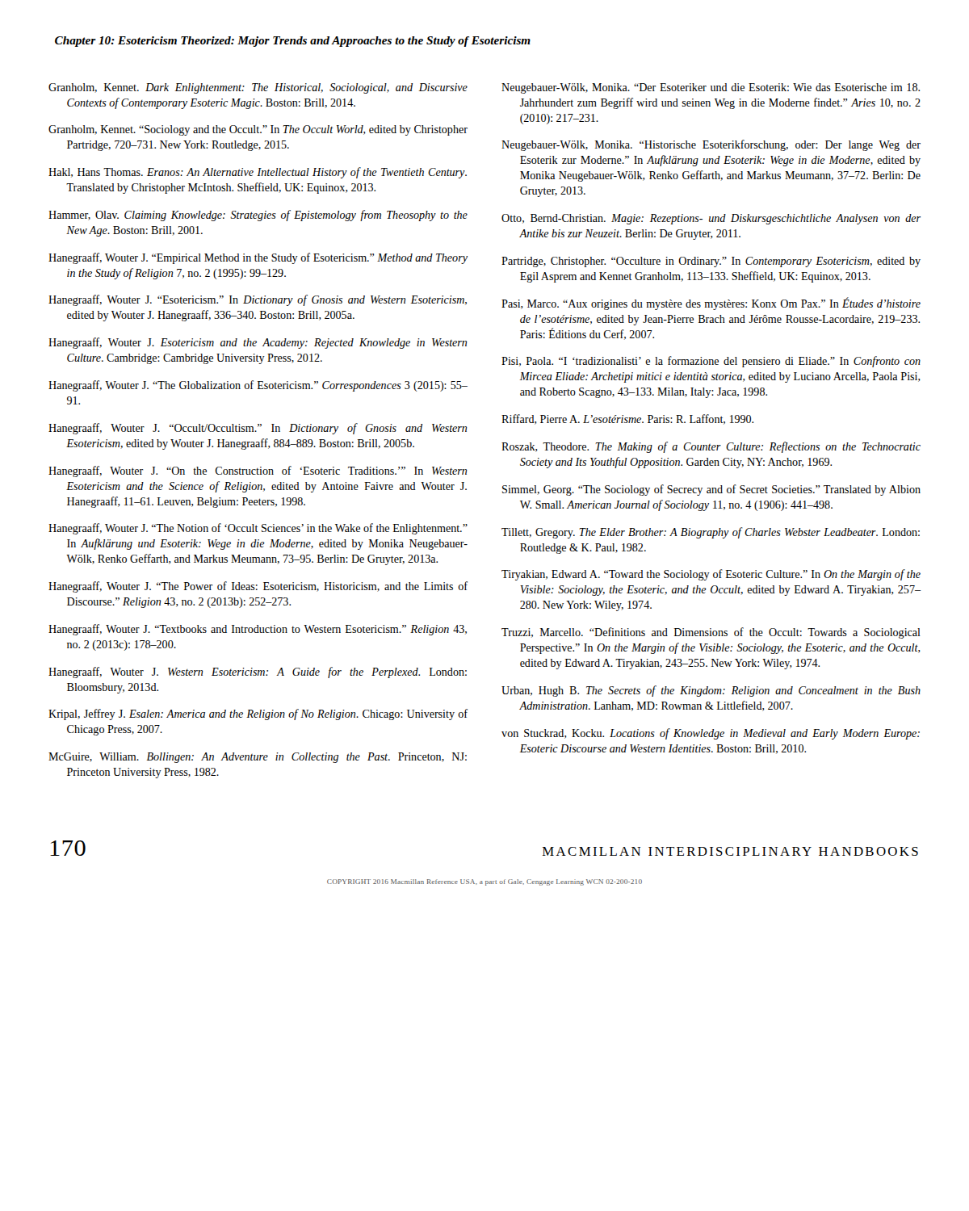Chapter 10: Esotericism Theorized: Major Trends and Approaches to the Study of Esotericism
Granholm, Kennet. Dark Enlightenment: The Historical, Sociological, and Discursive Contexts of Contemporary Esoteric Magic. Boston: Brill, 2014.
Granholm, Kennet. “Sociology and the Occult.” In The Occult World, edited by Christopher Partridge, 720–731. New York: Routledge, 2015.
Hakl, Hans Thomas. Eranos: An Alternative Intellectual History of the Twentieth Century. Translated by Christopher McIntosh. Sheffield, UK: Equinox, 2013.
Hammer, Olav. Claiming Knowledge: Strategies of Epistemology from Theosophy to the New Age. Boston: Brill, 2001.
Hanegraaff, Wouter J. “Empirical Method in the Study of Esotericism.” Method and Theory in the Study of Religion 7, no. 2 (1995): 99–129.
Hanegraaff, Wouter J. “Esotericism.” In Dictionary of Gnosis and Western Esotericism, edited by Wouter J. Hanegraaff, 336–340. Boston: Brill, 2005a.
Hanegraaff, Wouter J. Esotericism and the Academy: Rejected Knowledge in Western Culture. Cambridge: Cambridge University Press, 2012.
Hanegraaff, Wouter J. “The Globalization of Esotericism.” Correspondences 3 (2015): 55–91.
Hanegraaff, Wouter J. “Occult/Occultism.” In Dictionary of Gnosis and Western Esotericism, edited by Wouter J. Hanegraaff, 884–889. Boston: Brill, 2005b.
Hanegraaff, Wouter J. “On the Construction of ‘Esoteric Traditions.’” In Western Esotericism and the Science of Religion, edited by Antoine Faivre and Wouter J. Hanegraaff, 11–61. Leuven, Belgium: Peeters, 1998.
Hanegraaff, Wouter J. “The Notion of ‘Occult Sciences’ in the Wake of the Enlightenment.” In Aufklärung und Esoterik: Wege in die Moderne, edited by Monika Neugebauer-Wölk, Renko Geffarth, and Markus Meumann, 73–95. Berlin: De Gruyter, 2013a.
Hanegraaff, Wouter J. “The Power of Ideas: Esotericism, Historicism, and the Limits of Discourse.” Religion 43, no. 2 (2013b): 252–273.
Hanegraaff, Wouter J. “Textbooks and Introduction to Western Esotericism.” Religion 43, no. 2 (2013c): 178–200.
Hanegraaff, Wouter J. Western Esotericism: A Guide for the Perplexed. London: Bloomsbury, 2013d.
Kripal, Jeffrey J. Esalen: America and the Religion of No Religion. Chicago: University of Chicago Press, 2007.
McGuire, William. Bollingen: An Adventure in Collecting the Past. Princeton, NJ: Princeton University Press, 1982.
Neugebauer-Wölk, Monika. “Der Esoteriker und die Esoterik: Wie das Esoterische im 18. Jahrhundert zum Begriff wird und seinen Weg in die Moderne findet.” Aries 10, no. 2 (2010): 217–231.
Neugebauer-Wölk, Monika. “Historische Esoterikforschung, oder: Der lange Weg der Esoterik zur Moderne.” In Aufklärung und Esoterik: Wege in die Moderne, edited by Monika Neugebauer-Wölk, Renko Geffarth, and Markus Meumann, 37–72. Berlin: De Gruyter, 2013.
Otto, Bernd-Christian. Magie: Rezeptions- und Diskursgeschichtliche Analysen von der Antike bis zur Neuzeit. Berlin: De Gruyter, 2011.
Partridge, Christopher. “Occulture in Ordinary.” In Contemporary Esotericism, edited by Egil Asprem and Kennet Granholm, 113–133. Sheffield, UK: Equinox, 2013.
Pasi, Marco. “Aux origines du mystère des mystères: Konx Om Pax.” In Études d’histoire de l’esotérisme, edited by Jean-Pierre Brach and Jérôme Rousse-Lacordaire, 219–233. Paris: Éditions du Cerf, 2007.
Pisi, Paola. “I ‘tradizionalisti’ e la formazione del pensiero di Eliade.” In Confronto con Mircea Eliade: Archetipi mitici e identità storica, edited by Luciano Arcella, Paola Pisi, and Roberto Scagno, 43–133. Milan, Italy: Jaca, 1998.
Riffard, Pierre A. L’esotérisme. Paris: R. Laffont, 1990.
Roszak, Theodore. The Making of a Counter Culture: Reflections on the Technocratic Society and Its Youthful Opposition. Garden City, NY: Anchor, 1969.
Simmel, Georg. “The Sociology of Secrecy and of Secret Societies.” Translated by Albion W. Small. American Journal of Sociology 11, no. 4 (1906): 441–498.
Tillett, Gregory. The Elder Brother: A Biography of Charles Webster Leadbeater. London: Routledge & K. Paul, 1982.
Tiryakian, Edward A. “Toward the Sociology of Esoteric Culture.” In On the Margin of the Visible: Sociology, the Esoteric, and the Occult, edited by Edward A. Tiryakian, 257–280. New York: Wiley, 1974.
Truzzi, Marcello. “Definitions and Dimensions of the Occult: Towards a Sociological Perspective.” In On the Margin of the Visible: Sociology, the Esoteric, and the Occult, edited by Edward A. Tiryakian, 243–255. New York: Wiley, 1974.
Urban, Hugh B. The Secrets of the Kingdom: Religion and Concealment in the Bush Administration. Lanham, MD: Rowman & Littlefield, 2007.
von Stuckrad, Kocku. Locations of Knowledge in Medieval and Early Modern Europe: Esoteric Discourse and Western Identities. Boston: Brill, 2010.
170
Macmillan Interdisciplinary Handbooks
COPYRIGHT 2016 Macmillan Reference USA, a part of Gale, Cengage Learning WCN 02-200-210